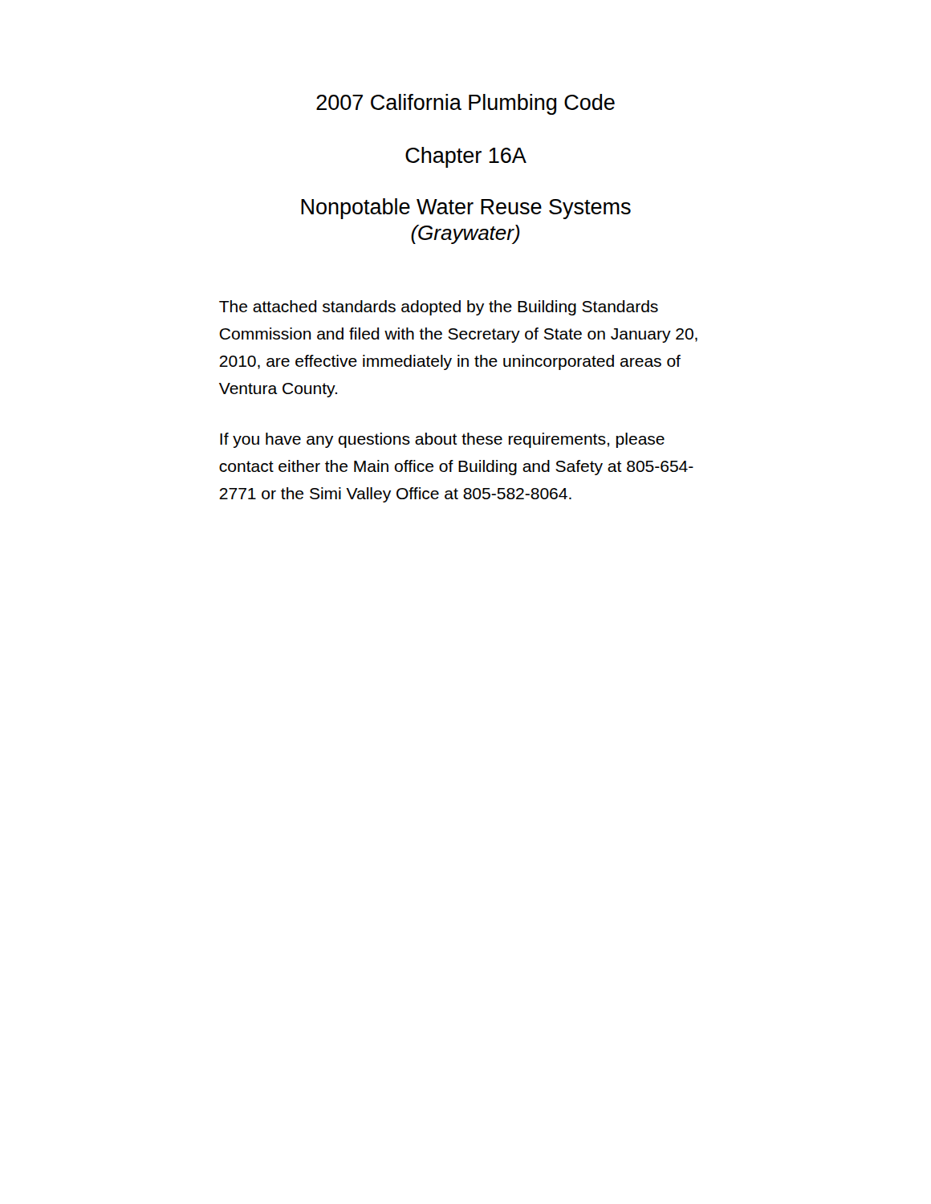2007 California Plumbing Code
Chapter 16A
Nonpotable Water Reuse Systems(Graywater)
The attached standards adopted by the Building Standards Commission and filed with the Secretary of State on January 20, 2010, are effective immediately in the unincorporated areas of Ventura County.
If you have any questions about these requirements, please contact either the Main office of Building and Safety at 805-654-2771 or the Simi Valley Office at 805-582-8064.